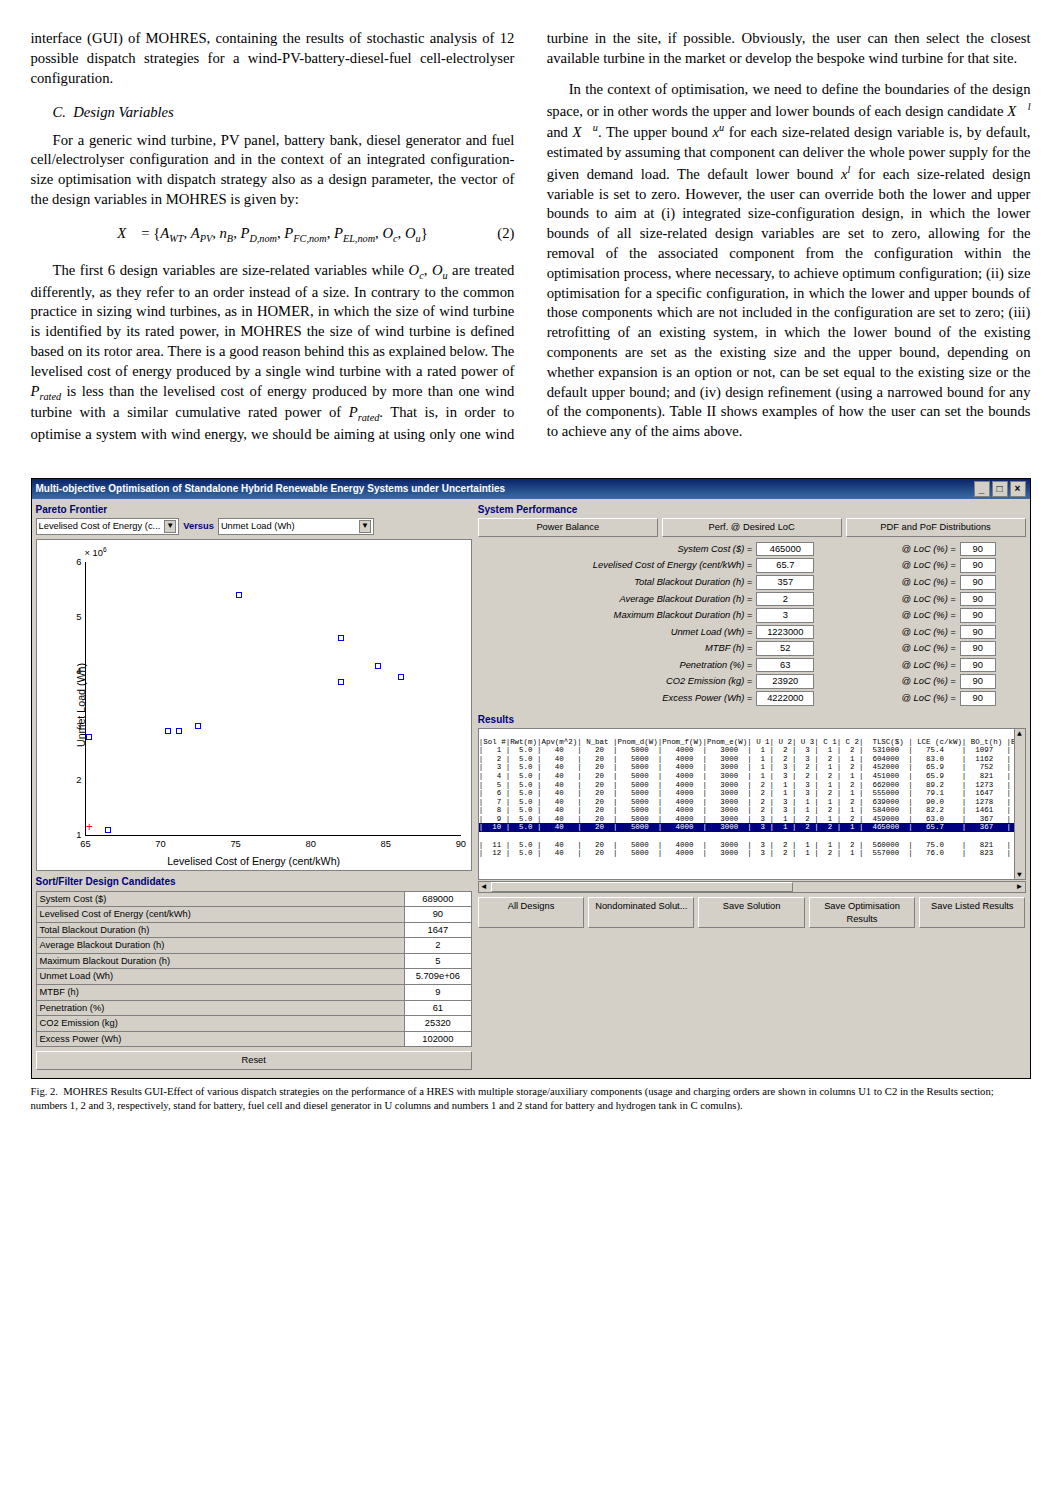interface (GUI) of MOHRES, containing the results of stochastic analysis of 12 possible dispatch strategies for a wind-PV-battery-diesel-fuel cell-electrolyser configuration.
C. Design Variables
For a generic wind turbine, PV panel, battery bank, diesel generator and fuel cell/electrolyser configuration and in the context of an integrated configuration-size optimisation with dispatch strategy also as a design parameter, the vector of the design variables in MOHRES is given by:
X⃗ = {AWT, APV, nB, PD,nom, PFC,nom, PEL,nom, Oc, Ou}(2)
The first 6 design variables are size-related variables while Oc, Ou are treated differently, as they refer to an order instead of a size. In contrary to the common practice in sizing wind turbines, as in HOMER, in which the size of wind turbine is identified by its rated power, in MOHRES the size of wind turbine is defined based on its rotor area. There is a good reason behind this as explained below. The levelised cost of energy produced by a single wind turbine with a rated power of Prated is less than the levelised cost of energy produced by more than one wind turbine with a similar cumulative rated power of Prated. That is, in order to optimise a system with wind energy, we should be aiming at using only one wind turbine in the site, if possible. Obviously, the user can then select the closest available turbine in the market or develop the bespoke wind turbine for that site.
In the context of optimisation, we need to define the boundaries of the design space, or in other words the upper and lower bounds of each design candidate X⃗l and X⃗u. The upper bound xu for each size-related design variable is, by default, estimated by assuming that component can deliver the whole power supply for the given demand load. The default lower bound xl for each size-related design variable is set to zero. However, the user can override both the lower and upper bounds to aim at (i) integrated size-configuration design, in which the lower bounds of all size-related design variables are set to zero, allowing for the removal of the associated component from the configuration within the optimisation process, where necessary, to achieve optimum configuration; (ii) size optimisation for a specific configuration, in which the lower and upper bounds of those components which are not included in the configuration are set to zero; (iii) retrofitting of an existing system, in which the lower bound of the existing components are set as the existing size and the upper bound, depending on whether expansion is an option or not, can be set equal to the existing size or the default upper bound; and (iv) design refinement (using a narrowed bound for any of the components). Table II shows examples of how the user can set the bounds to achieve any of the aims above.
Multi-objective Optimisation of Standalone Hybrid Renewable Energy Systems under Uncertainties _□×
Pareto Frontier
Levelised Cost of Energy (c... Versus Unmet Load (Wh)
× 106
6 5 4 3 2 1 65 70 75 80 85 90 +
Unmet Load (Wh)
Levelised Cost of Energy (cent/kWh)
Sort/Filter Design Candidates
| System Cost ($) | 689000 |
| Levelised Cost of Energy (cent/kWh) | 90 |
| Total Blackout Duration (h) | 1647 |
| Average Blackout Duration (h) | 2 |
| Maximum Blackout Duration (h) | 5 |
| Unmet Load (Wh) | 5.709e+06 |
| MTBF (h) | 9 |
| Penetration (%) | 61 |
| CO2 Emission (kg) | 25320 |
| Excess Power (Wh) | 102000 |
Reset
System Performance
Power Balance Perf. @ Desired LoC PDF and PoF Distributions
| System Cost ($) = | 465000 | @ LoC (%) = | 90 |
| Levelised Cost of Energy (cent/kWh) = | 65.7 | @ LoC (%) = | 90 |
| Total Blackout Duration (h) = | 357 | @ LoC (%) = | 90 |
| Average Blackout Duration (h) = | 2 | @ LoC (%) = | 90 |
| Maximum Blackout Duration (h) = | 3 | @ LoC (%) = | 90 |
| Unmet Load (Wh) = | 1223000 | @ LoC (%) = | 90 |
| MTBF (h) = | 52 | @ LoC (%) = | 90 |
| Penetration (%) = | 63 | @ LoC (%) = | 90 |
| CO2 Emission (kg) = | 23920 | @ LoC (%) = | 90 |
| Excess Power (Wh) = | 4222000 | @ LoC (%) = | 90 |
Results
|Sol #|Rwt(m)|Apv(m^2)| N_bat |Pnom_d(W)|Pnom_f(W)|Pnom_e(W)| U 1| U 2| U 3| C 1| C 2| TLSC($) | LCE (c/kW)| BO_t(h) |BO_ | 1 | 5.0 | 40 | 20 | 5000 | 4000 | 3000 | 1 | 2 | 3 | 1 | 2 | 531000 | 75.4 | 1097 | | 2 | 5.0 | 40 | 20 | 5000 | 4000 | 3000 | 1 | 2 | 3 | 2 | 1 | 604000 | 83.0 | 1162 | | 3 | 5.0 | 40 | 20 | 5000 | 4000 | 3000 | 1 | 3 | 2 | 1 | 2 | 452000 | 65.9 | 752 | | 4 | 5.0 | 40 | 20 | 5000 | 4000 | 3000 | 1 | 3 | 2 | 2 | 1 | 451000 | 65.9 | 821 | | 5 | 5.0 | 40 | 20 | 5000 | 4000 | 3000 | 2 | 1 | 3 | 1 | 2 | 662000 | 89.2 | 1273 | | 6 | 5.0 | 40 | 20 | 5000 | 4000 | 3000 | 2 | 1 | 3 | 2 | 1 | 555000 | 79.1 | 1647 | | 7 | 5.0 | 40 | 20 | 5000 | 4000 | 3000 | 2 | 3 | 1 | 1 | 2 | 639000 | 90.0 | 1278 | | 8 | 5.0 | 40 | 20 | 5000 | 4000 | 3000 | 2 | 3 | 1 | 2 | 1 | 584000 | 82.2 | 1461 | | 9 | 5.0 | 40 | 20 | 5000 | 4000 | 3000 | 3 | 1 | 2 | 1 | 2 | 459000 | 63.0 | 367 | | 10 | 5.0 | 40 | 20 | 5000 | 4000 | 3000 | 3 | 1 | 2 | 2 | 1 | 465000 | 65.7 | 367 | | 11 | 5.0 | 40 | 20 | 5000 | 4000 | 3000 | 3 | 2 | 1 | 1 | 2 | 560000 | 75.0 | 821 | | 12 | 5.0 | 40 | 20 | 5000 | 4000 | 3000 | 3 | 2 | 1 | 2 | 1 | 557000 | 76.0 | 823 |
▲
▼
◄
►
All Designs Nondominated Solut... Save Solution Save Optimisation Results Save Listed Results
Fig. 2. MOHRES Results GUI-Effect of various dispatch strategies on the performance of a HRES with multiple storage/auxiliary components (usage and charging orders are shown in columns U1 to C2 in the Results section; numbers 1, 2 and 3, respectively, stand for battery, fuel cell and diesel generator in U columns and numbers 1 and 2 stand for battery and hydrogen tank in C comulns).